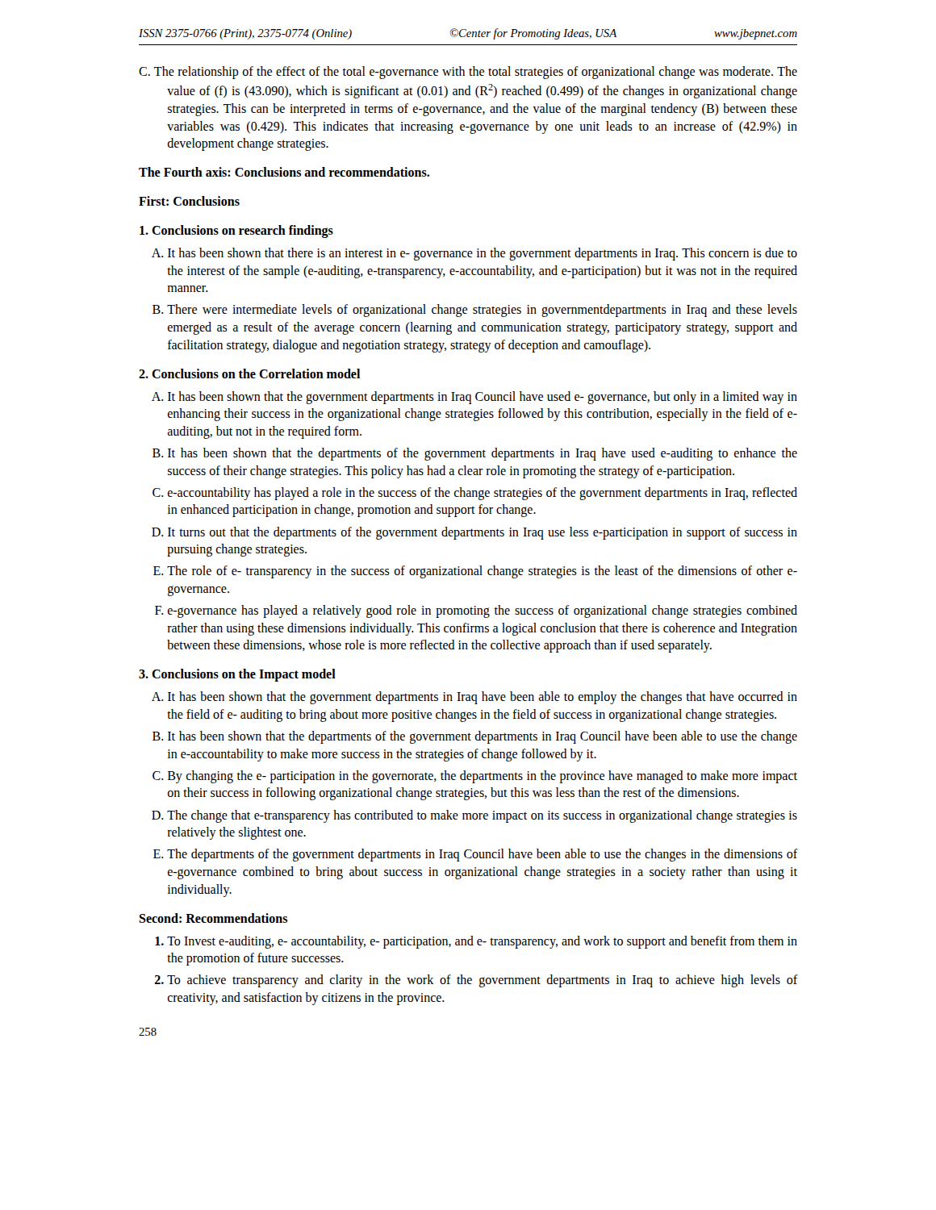ISSN 2375-0766 (Print), 2375-0774 (Online) ©Center for Promoting Ideas, USA www.jbepnet.com
C. The relationship of the effect of the total e-governance with the total strategies of organizational change was moderate. The value of (f) is (43.090), which is significant at (0.01) and (R2) reached (0.499) of the changes in organizational change strategies. This can be interpreted in terms of e-governance, and the value of the marginal tendency (B) between these variables was (0.429). This indicates that increasing e-governance by one unit leads to an increase of (42.9%) in development change strategies.
The Fourth axis: Conclusions and recommendations.
First: Conclusions
1. Conclusions on research findings
It has been shown that there is an interest in e- governance in the government departments in Iraq. This concern is due to the interest of the sample (e-auditing, e-transparency, e-accountability, and e-participation) but it was not in the required manner.
There were intermediate levels of organizational change strategies in governmentdepartments in Iraq and these levels emerged as a result of the average concern (learning and communication strategy, participatory strategy, support and facilitation strategy, dialogue and negotiation strategy, strategy of deception and camouflage).
2. Conclusions on the Correlation model
It has been shown that the government departments in Iraq Council have used e- governance, but only in a limited way in enhancing their success in the organizational change strategies followed by this contribution, especially in the field of e- auditing, but not in the required form.
It has been shown that the departments of the government departments in Iraq have used e-auditing to enhance the success of their change strategies. This policy has had a clear role in promoting the strategy of e-participation.
e-accountability has played a role in the success of the change strategies of the government departments in Iraq, reflected in enhanced participation in change, promotion and support for change.
It turns out that the departments of the government departments in Iraq use less e-participation in support of success in pursuing change strategies.
The role of e- transparency in the success of organizational change strategies is the least of the dimensions of other e-governance.
e-governance has played a relatively good role in promoting the success of organizational change strategies combined rather than using these dimensions individually. This confirms a logical conclusion that there is coherence and Integration between these dimensions, whose role is more reflected in the collective approach than if used separately.
3. Conclusions on the Impact model
It has been shown that the government departments in Iraq have been able to employ the changes that have occurred in the field of e- auditing to bring about more positive changes in the field of success in organizational change strategies.
It has been shown that the departments of the government departments in Iraq Council have been able to use the change in e-accountability to make more success in the strategies of change followed by it.
By changing the e- participation in the governorate, the departments in the province have managed to make more impact on their success in following organizational change strategies, but this was less than the rest of the dimensions.
The change that e-transparency has contributed to make more impact on its success in organizational change strategies is relatively the slightest one.
The departments of the government departments in Iraq Council have been able to use the changes in the dimensions of e-governance combined to bring about success in organizational change strategies in a society rather than using it individually.
Second: Recommendations
To Invest e-auditing, e- accountability, e- participation, and e- transparency, and work to support and benefit from them in the promotion of future successes.
To achieve transparency and clarity in the work of the government departments in Iraq to achieve high levels of creativity, and satisfaction by citizens in the province.
258